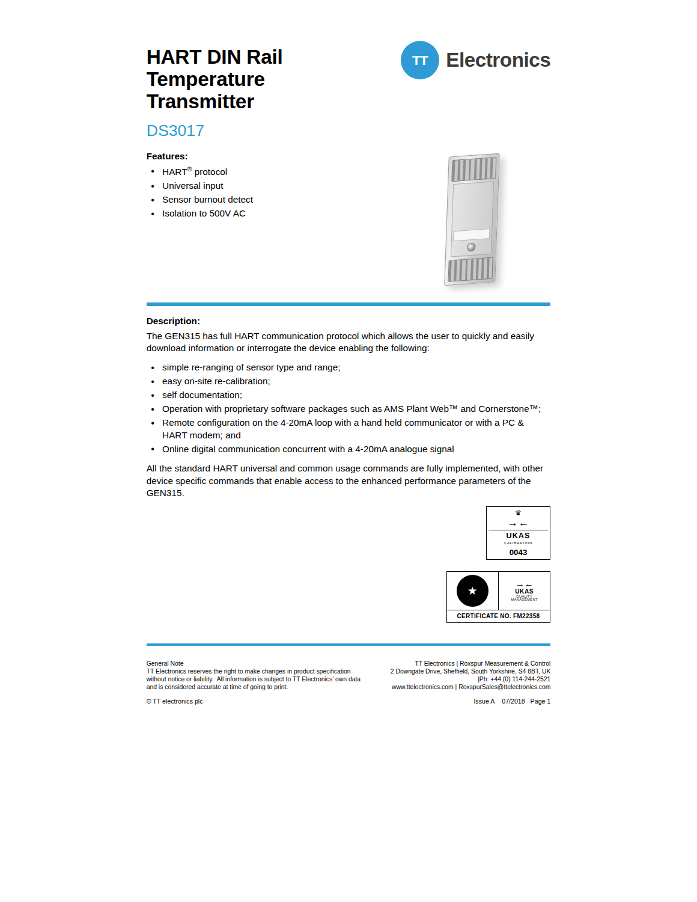HART DIN Rail Temperature
Transmitter
DS3017
TT Electronics
Features:
HART® protocol
Universal input
Sensor burnout detect
Isolation to 500V AC
Description:
The GEN315 has full HART communication protocol which allows the user to quickly and easily download information or interrogate the device enabling the following:
simple re-ranging of sensor type and range;
easy on-site re-calibration;
self documentation;
Operation with proprietary software packages such as AMS Plant Web™ and Cornerstone™;
Remote configuration on the 4-20mA loop with a hand held communicator or with a PC & HART modem; and
Online digital communication concurrent with a 4-20mA analogue signal
All the standard HART universal and common usage commands are fully implemented, with other device specific commands that enable access to the enhanced performance parameters of the GEN315.
♛
→←
UKAS
CALIBRATION
0043
★
→←
UKAS
QUALITY
MANAGEMENT
CERTIFICATE NO. FM22358
General Note
TT Electronics reserves the right to make changes in product specification without notice or liability. All information is subject to TT Electronics’ own data and is considered accurate at time of going to print.
TT Electronics | Roxspur Measurement & Control
2 Downgate Drive, Sheffield, South Yorkshire, S4 8BT, UK |Ph: +44 (0) 114-244-2521
www.ttelectronics.com | RoxspurSales@ttelectronics.com
© TT electronics plc
Issue A 07/2018 Page 1